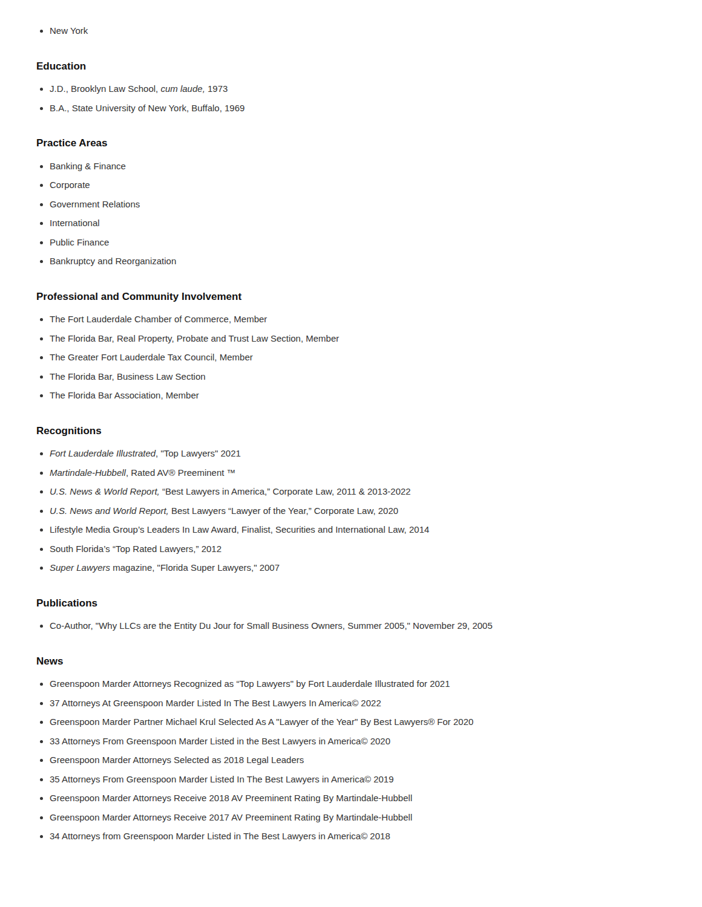New York
Education
J.D., Brooklyn Law School, cum laude, 1973
B.A., State University of New York, Buffalo, 1969
Practice Areas
Banking & Finance
Corporate
Government Relations
International
Public Finance
Bankruptcy and Reorganization
Professional and Community Involvement
The Fort Lauderdale Chamber of Commerce, Member
The Florida Bar, Real Property, Probate and Trust Law Section, Member
The Greater Fort Lauderdale Tax Council, Member
The Florida Bar, Business Law Section
The Florida Bar Association, Member
Recognitions
Fort Lauderdale Illustrated, "Top Lawyers" 2021
Martindale-Hubbell, Rated AV® Preeminent ™
U.S. News & World Report, “Best Lawyers in America,” Corporate Law, 2011 & 2013-2022
U.S. News and World Report, Best Lawyers “Lawyer of the Year,” Corporate Law, 2020
Lifestyle Media Group’s Leaders In Law Award, Finalist, Securities and International Law, 2014
South Florida’s “Top Rated Lawyers,” 2012
Super Lawyers magazine, "Florida Super Lawyers," 2007
Publications
Co-Author, "Why LLCs are the Entity Du Jour for Small Business Owners, Summer 2005," November 29, 2005
News
Greenspoon Marder Attorneys Recognized as “Top Lawyers" by Fort Lauderdale Illustrated for 2021
37 Attorneys At Greenspoon Marder Listed In The Best Lawyers In America© 2022
Greenspoon Marder Partner Michael Krul Selected As A "Lawyer of the Year" By Best Lawyers® For 2020
33 Attorneys From Greenspoon Marder Listed in the Best Lawyers in America© 2020
Greenspoon Marder Attorneys Selected as 2018 Legal Leaders
35 Attorneys From Greenspoon Marder Listed In The Best Lawyers in America© 2019
Greenspoon Marder Attorneys Receive 2018 AV Preeminent Rating By Martindale-Hubbell
Greenspoon Marder Attorneys Receive 2017 AV Preeminent Rating By Martindale-Hubbell
34 Attorneys from Greenspoon Marder Listed in The Best Lawyers in America© 2018